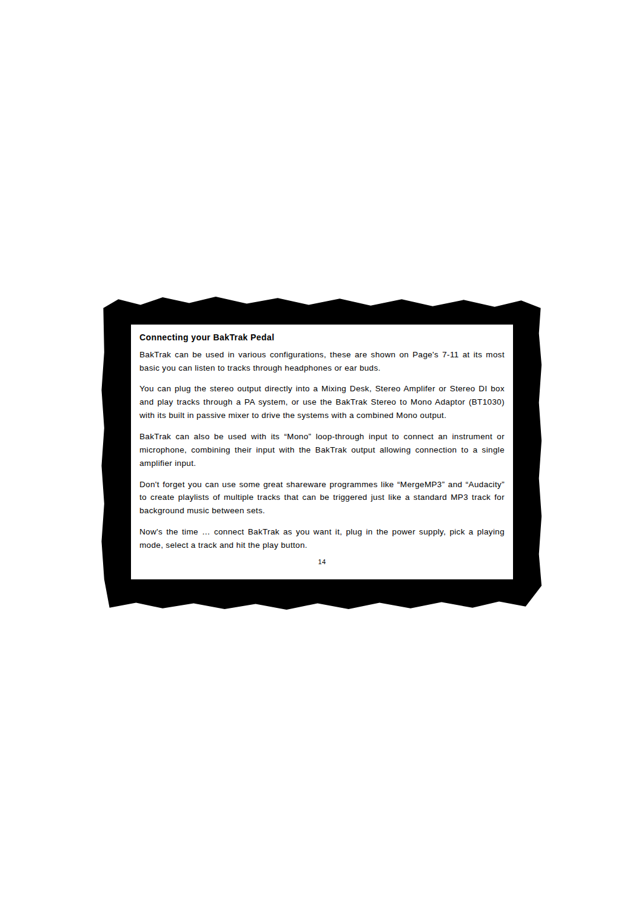Connecting your BakTrak Pedal
BakTrak can be used in various configurations, these are shown on Page's 7-11 at its most basic you can listen to tracks through headphones or ear buds.
You can plug the stereo output directly into a Mixing Desk, Stereo Amplifer or Stereo DI box and play tracks through a PA system, or use the BakTrak Stereo to Mono Adaptor (BT1030) with its built in passive mixer to drive the systems with a combined Mono output.
BakTrak can also be used with its “Mono” loop-through input to connect an instrument or microphone, combining their input with the BakTrak output allowing connection to a single amplifier input.
Don't forget you can use some great shareware programmes like “MergeMP3” and “Audacity” to create playlists of multiple tracks that can be triggered just like a standard MP3 track for background music between sets.
Now's the time … connect BakTrak as you want it, plug in the power supply, pick a playing mode, select a track and hit the play button.
14